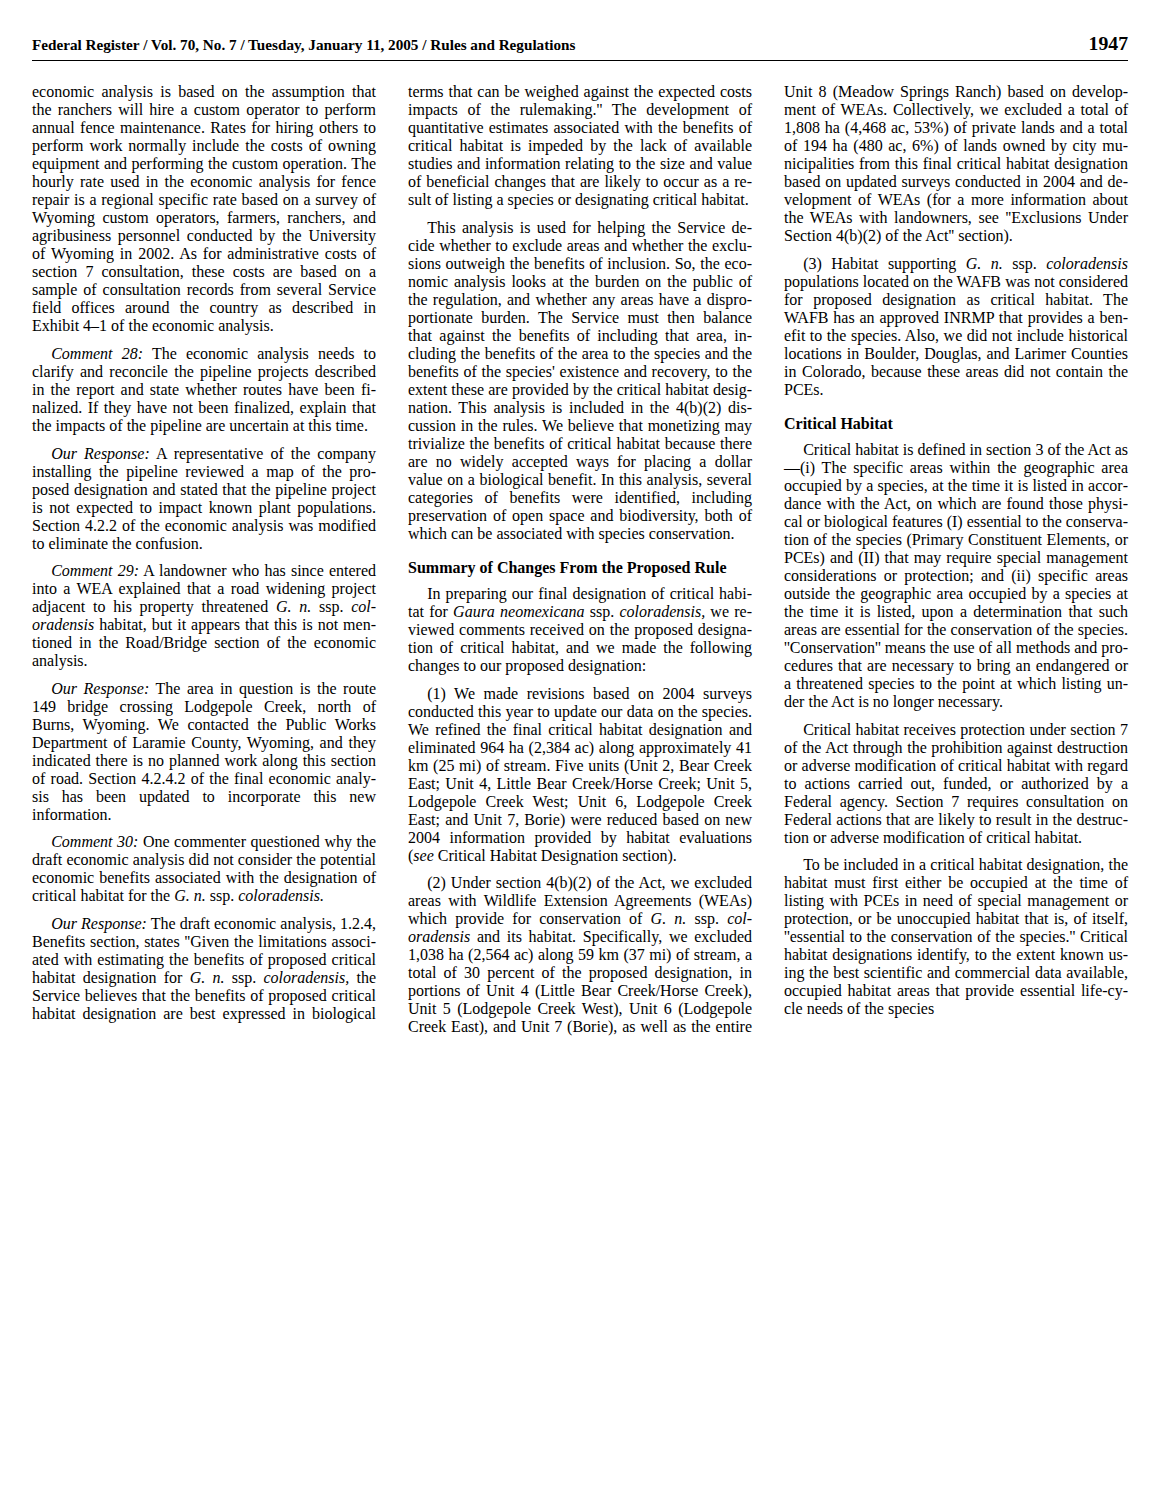Federal Register / Vol. 70, No. 7 / Tuesday, January 11, 2005 / Rules and Regulations
1947
economic analysis is based on the assumption that the ranchers will hire a custom operator to perform annual fence maintenance. Rates for hiring others to perform work normally include the costs of owning equipment and performing the custom operation. The hourly rate used in the economic analysis for fence repair is a regional specific rate based on a survey of Wyoming custom operators, farmers, ranchers, and agribusiness personnel conducted by the University of Wyoming in 2002. As for administrative costs of section 7 consultation, these costs are based on a sample of consultation records from several Service field offices around the country as described in Exhibit 4–1 of the economic analysis.
Comment 28: The economic analysis needs to clarify and reconcile the pipeline projects described in the report and state whether routes have been finalized. If they have not been finalized, explain that the impacts of the pipeline are uncertain at this time.
Our Response: A representative of the company installing the pipeline reviewed a map of the proposed designation and stated that the pipeline project is not expected to impact known plant populations. Section 4.2.2 of the economic analysis was modified to eliminate the confusion.
Comment 29: A landowner who has since entered into a WEA explained that a road widening project adjacent to his property threatened G. n. ssp. coloradensis habitat, but it appears that this is not mentioned in the Road/Bridge section of the economic analysis.
Our Response: The area in question is the route 149 bridge crossing Lodgepole Creek, north of Burns, Wyoming. We contacted the Public Works Department of Laramie County, Wyoming, and they indicated there is no planned work along this section of road. Section 4.2.4.2 of the final economic analysis has been updated to incorporate this new information.
Comment 30: One commenter questioned why the draft economic analysis did not consider the potential economic benefits associated with the designation of critical habitat for the G. n. ssp. coloradensis.
Our Response: The draft economic analysis, 1.2.4, Benefits section, states ''Given the limitations associated with estimating the benefits of proposed critical habitat designation for G. n. ssp. coloradensis, the Service believes that the benefits of proposed critical habitat designation are best expressed in biological terms that can be weighed against the expected costs impacts of the rulemaking.'' The development of quantitative estimates associated with the benefits of critical habitat is impeded by the lack of available studies and information relating to the size and value of beneficial changes that are likely to occur as a result of listing a species or designating critical habitat.
This analysis is used for helping the Service decide whether to exclude areas and whether the exclusions outweigh the benefits of inclusion. So, the economic analysis looks at the burden on the public of the regulation, and whether any areas have a disproportionate burden. The Service must then balance that against the benefits of including that area, including the benefits of the area to the species and the benefits of the species' existence and recovery, to the extent these are provided by the critical habitat designation. This analysis is included in the 4(b)(2) discussion in the rules. We believe that monetizing may trivialize the benefits of critical habitat because there are no widely accepted ways for placing a dollar value on a biological benefit. In this analysis, several categories of benefits were identified, including preservation of open space and biodiversity, both of which can be associated with species conservation.
Summary of Changes From the Proposed Rule
In preparing our final designation of critical habitat for Gaura neomexicana ssp. coloradensis, we reviewed comments received on the proposed designation of critical habitat, and we made the following changes to our proposed designation:
(1) We made revisions based on 2004 surveys conducted this year to update our data on the species. We refined the final critical habitat designation and eliminated 964 ha (2,384 ac) along approximately 41 km (25 mi) of stream. Five units (Unit 2, Bear Creek East; Unit 4, Little Bear Creek/Horse Creek; Unit 5, Lodgepole Creek West; Unit 6, Lodgepole Creek East; and Unit 7, Borie) were reduced based on new 2004 information provided by habitat evaluations (see Critical Habitat Designation section).
(2) Under section 4(b)(2) of the Act, we excluded areas with Wildlife Extension Agreements (WEAs) which provide for conservation of G. n. ssp. coloradensis and its habitat. Specifically, we excluded 1,038 ha (2,564 ac) along 59 km (37 mi) of stream, a total of 30 percent of the proposed designation, in portions of Unit 4 (Little Bear Creek/Horse Creek), Unit 5 (Lodgepole Creek West), Unit 6 (Lodgepole Creek East), and Unit 7 (Borie), as well as the entire Unit 8 (Meadow Springs Ranch) based on development of WEAs. Collectively, we excluded a total of 1,808 ha (4,468 ac, 53%) of private lands and a total of 194 ha (480 ac, 6%) of lands owned by city municipalities from this final critical habitat designation based on updated surveys conducted in 2004 and development of WEAs (for a more information about the WEAs with landowners, see ''Exclusions Under Section 4(b)(2) of the Act'' section).
(3) Habitat supporting G. n. ssp. coloradensis populations located on the WAFB was not considered for proposed designation as critical habitat. The WAFB has an approved INRMP that provides a benefit to the species. Also, we did not include historical locations in Boulder, Douglas, and Larimer Counties in Colorado, because these areas did not contain the PCEs.
Critical Habitat
Critical habitat is defined in section 3 of the Act as—(i) The specific areas within the geographic area occupied by a species, at the time it is listed in accordance with the Act, on which are found those physical or biological features (I) essential to the conservation of the species (Primary Constituent Elements, or PCEs) and (II) that may require special management considerations or protection; and (ii) specific areas outside the geographic area occupied by a species at the time it is listed, upon a determination that such areas are essential for the conservation of the species. ''Conservation'' means the use of all methods and procedures that are necessary to bring an endangered or a threatened species to the point at which listing under the Act is no longer necessary.
Critical habitat receives protection under section 7 of the Act through the prohibition against destruction or adverse modification of critical habitat with regard to actions carried out, funded, or authorized by a Federal agency. Section 7 requires consultation on Federal actions that are likely to result in the destruction or adverse modification of critical habitat.
To be included in a critical habitat designation, the habitat must first either be occupied at the time of listing with PCEs in need of special management or protection, or be unoccupied habitat that is, of itself, ''essential to the conservation of the species.'' Critical habitat designations identify, to the extent known using the best scientific and commercial data available, occupied habitat areas that provide essential life-cycle needs of the species